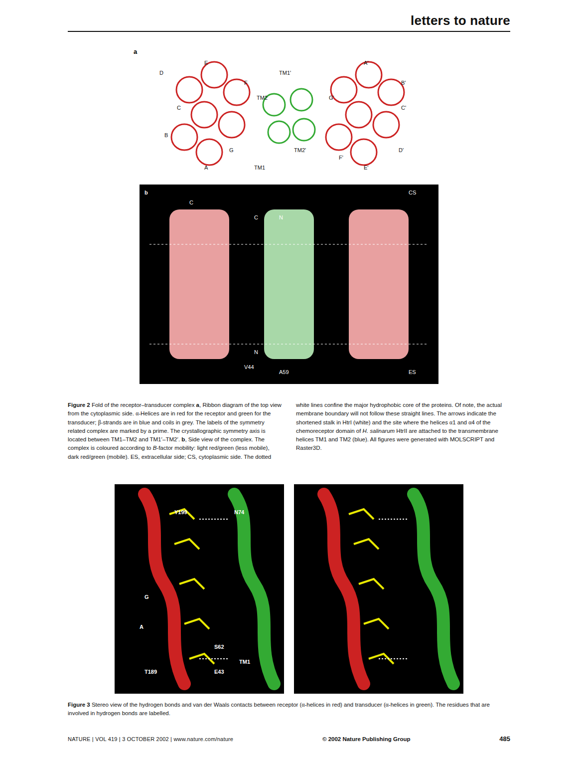letters to nature
Figure 2 Fold of the receptor–transducer complex a, Ribbon diagram of the top view from the cytoplasmic side. α-Helices are in red for the receptor and green for the transducer; β-strands are in blue and coils in grey. The labels of the symmetry related complex are marked by a prime. The crystallographic symmetry axis is located between TM1–TM2 and TM1′–TM2′. b, Side view of the complex. The complex is coloured according to B-factor mobility: light red/green (less mobile), dark red/green (mobile). ES, extracellular side; CS, cytoplasmic side. The dotted white lines confine the major hydrophobic core of the proteins. Of note, the actual membrane boundary will not follow these straight lines. The arrows indicate the shortened stalk in HtrI (white) and the site where the helices α1 and α4 of the chemoreceptor domain of H. salinarum HtrII are attached to the transmembrane helices TM1 and TM2 (blue). All figures were generated with MOLSCRIPT and Raster3D.
Figure 3 Stereo view of the hydrogen bonds and van der Waals contacts between receptor (α-helices in red) and transducer (α-helices in green). The residues that are involved in hydrogen bonds are labelled.
NATURE | VOL 419 | 3 OCTOBER 2002 | www.nature.com/nature
© 2002 Nature Publishing Group
485